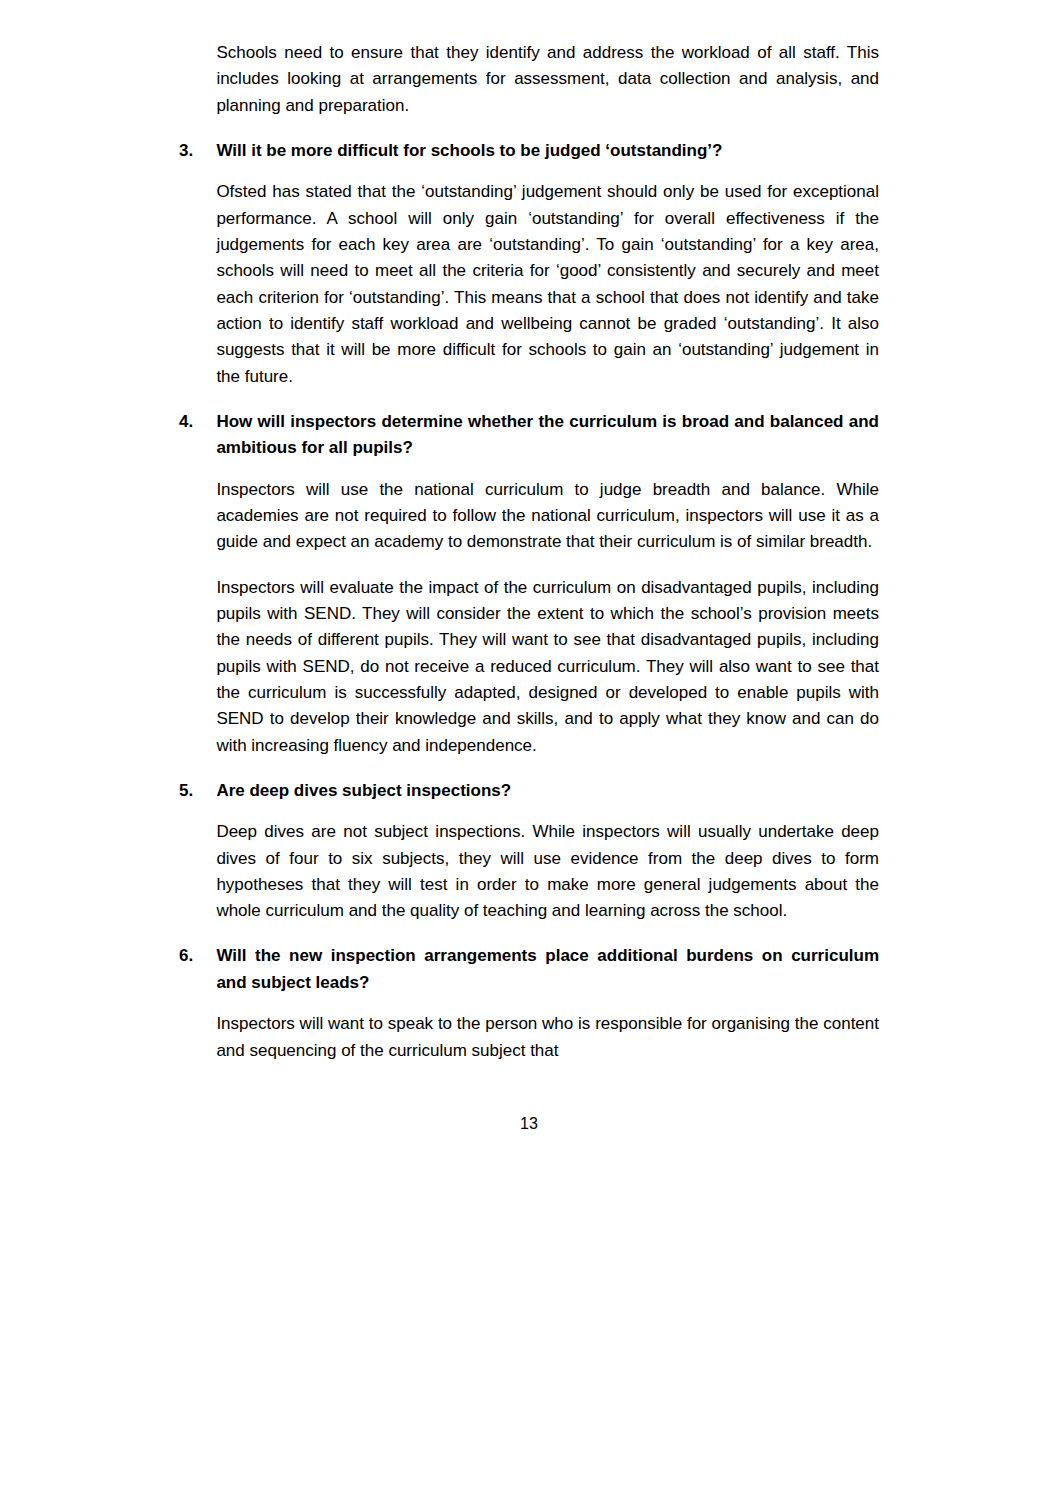Schools need to ensure that they identify and address the workload of all staff. This includes looking at arrangements for assessment, data collection and analysis, and planning and preparation.
3. Will it be more difficult for schools to be judged ‘outstanding’?
Ofsted has stated that the ‘outstanding’ judgement should only be used for exceptional performance. A school will only gain ‘outstanding’ for overall effectiveness if the judgements for each key area are ‘outstanding’. To gain ‘outstanding’ for a key area, schools will need to meet all the criteria for ‘good’ consistently and securely and meet each criterion for ‘outstanding’. This means that a school that does not identify and take action to identify staff workload and wellbeing cannot be graded ‘outstanding’. It also suggests that it will be more difficult for schools to gain an ‘outstanding’ judgement in the future.
4. How will inspectors determine whether the curriculum is broad and balanced and ambitious for all pupils?
Inspectors will use the national curriculum to judge breadth and balance. While academies are not required to follow the national curriculum, inspectors will use it as a guide and expect an academy to demonstrate that their curriculum is of similar breadth.
Inspectors will evaluate the impact of the curriculum on disadvantaged pupils, including pupils with SEND. They will consider the extent to which the school’s provision meets the needs of different pupils. They will want to see that disadvantaged pupils, including pupils with SEND, do not receive a reduced curriculum. They will also want to see that the curriculum is successfully adapted, designed or developed to enable pupils with SEND to develop their knowledge and skills, and to apply what they know and can do with increasing fluency and independence.
5. Are deep dives subject inspections?
Deep dives are not subject inspections. While inspectors will usually undertake deep dives of four to six subjects, they will use evidence from the deep dives to form hypotheses that they will test in order to make more general judgements about the whole curriculum and the quality of teaching and learning across the school.
6. Will the new inspection arrangements place additional burdens on curriculum and subject leads?
Inspectors will want to speak to the person who is responsible for organising the content and sequencing of the curriculum subject that
13